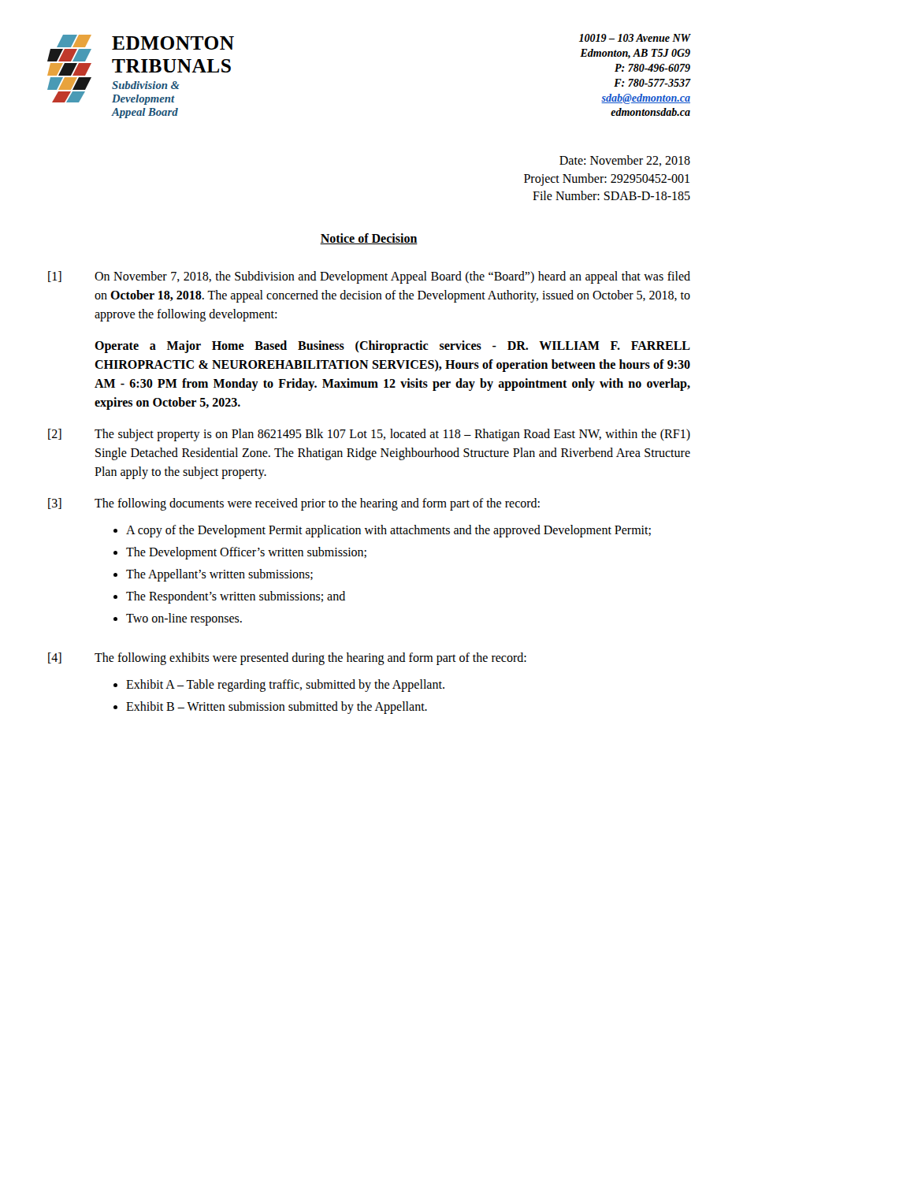EDMONTON
TRIBUNALS
Subdivision &
Development
Appeal Board
10019 – 103 Avenue NW
Edmonton, AB T5J 0G9
P: 780-496-6079
F: 780-577-3537
sdab@edmonton.ca
edmontonsdab.ca
Date: November 22, 2018
Project Number: 292950452-001
File Number: SDAB-D-18-185
Notice of Decision
[1]
On November 7, 2018, the Subdivision and Development Appeal Board (the “Board”) heard an appeal that was filed on October 18, 2018. The appeal concerned the decision of the Development Authority, issued on October 5, 2018, to approve the following development:
Operate a Major Home Based Business (Chiropractic services - DR. WILLIAM F. FARRELL CHIROPRACTIC & NEUROREHABILITATION SERVICES), Hours of operation between the hours of 9:30 AM - 6:30 PM from Monday to Friday. Maximum 12 visits per day by appointment only with no overlap, expires on October 5, 2023.
[2]
The subject property is on Plan 8621495 Blk 107 Lot 15, located at 118 – Rhatigan Road East NW, within the (RF1) Single Detached Residential Zone. The Rhatigan Ridge Neighbourhood Structure Plan and Riverbend Area Structure Plan apply to the subject property.
[3]
The following documents were received prior to the hearing and form part of the record:
A copy of the Development Permit application with attachments and the approved Development Permit;
The Development Officer’s written submission;
The Appellant’s written submissions;
The Respondent’s written submissions; and
Two on-line responses.
[4]
The following exhibits were presented during the hearing and form part of the record:
Exhibit A – Table regarding traffic, submitted by the Appellant.
Exhibit B – Written submission submitted by the Appellant.